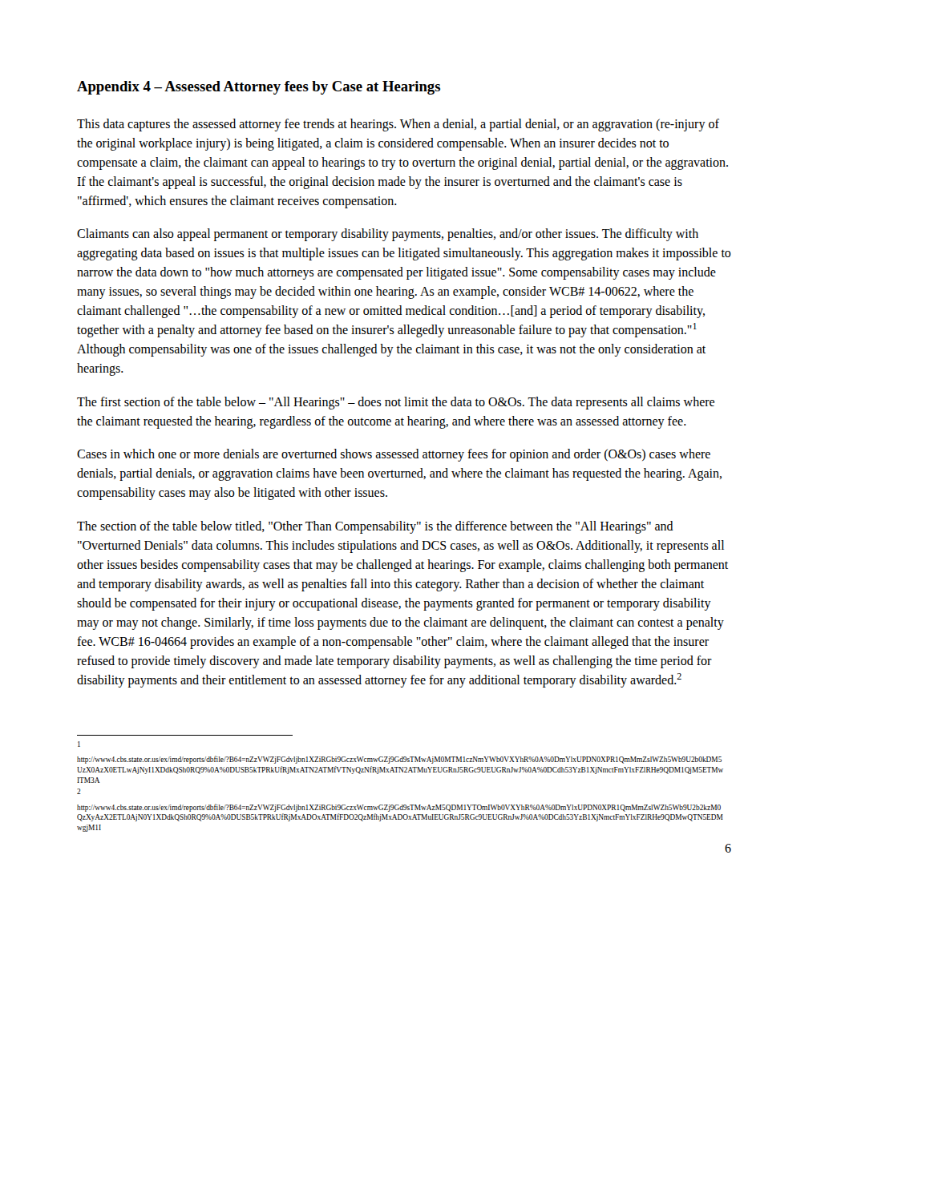Appendix 4 – Assessed Attorney fees by Case at Hearings
This data captures the assessed attorney fee trends at hearings. When a denial, a partial denial, or an aggravation (re-injury of the original workplace injury) is being litigated, a claim is considered compensable. When an insurer decides not to compensate a claim, the claimant can appeal to hearings to try to overturn the original denial, partial denial, or the aggravation. If the claimant's appeal is successful, the original decision made by the insurer is overturned and the claimant's case is "affirmed', which ensures the claimant receives compensation.
Claimants can also appeal permanent or temporary disability payments, penalties, and/or other issues. The difficulty with aggregating data based on issues is that multiple issues can be litigated simultaneously. This aggregation makes it impossible to narrow the data down to "how much attorneys are compensated per litigated issue". Some compensability cases may include many issues, so several things may be decided within one hearing. As an example, consider WCB# 14-00622, where the claimant challenged "…the compensability of a new or omitted medical condition…[and] a period of temporary disability, together with a penalty and attorney fee based on the insurer's allegedly unreasonable failure to pay that compensation."1 Although compensability was one of the issues challenged by the claimant in this case, it was not the only consideration at hearings.
The first section of the table below – "All Hearings" – does not limit the data to O&Os. The data represents all claims where the claimant requested the hearing, regardless of the outcome at hearing, and where there was an assessed attorney fee.
Cases in which one or more denials are overturned shows assessed attorney fees for opinion and order (O&Os) cases where denials, partial denials, or aggravation claims have been overturned, and where the claimant has requested the hearing. Again, compensability cases may also be litigated with other issues.
The section of the table below titled, "Other Than Compensability" is the difference between the "All Hearings" and "Overturned Denials" data columns. This includes stipulations and DCS cases, as well as O&Os. Additionally, it represents all other issues besides compensability cases that may be challenged at hearings. For example, claims challenging both permanent and temporary disability awards, as well as penalties fall into this category. Rather than a decision of whether the claimant should be compensated for their injury or occupational disease, the payments granted for permanent or temporary disability may or may not change. Similarly, if time loss payments due to the claimant are delinquent, the claimant can contest a penalty fee. WCB# 16-04664 provides an example of a non-compensable "other" claim, where the claimant alleged that the insurer refused to provide timely discovery and made late temporary disability payments, as well as challenging the time period for disability payments and their entitlement to an assessed attorney fee for any additional temporary disability awarded.2
1
http://www4.cbs.state.or.us/ex/imd/reports/dbfile/?B64=nZzVWZjFGdvljbn1XZiRGbi9GczxWcmwGZj9Gd9sTMwAjM0MTM1czNmYWb0VXYhR%0A%0DmYlxUPDN0XPR1QmMmZslWZh5Wb9U2b0kDM5UzX0AzX0ETLwAjNyI1XDdkQSh0RQ9%0A%0DUSB5kTPRkUfRjMxATN2ATMfVTNyQzNfRjMxATN2ATMuYEUGRnJ5RGc9UEUGRnJwJ%0A%0DCdh53YzB1XjNmctFmYlxFZlRHe9QDM1QjM5ETMwITM3A
2
http://www4.cbs.state.or.us/ex/imd/reports/dbfile/?B64=nZzVWZjFGdvljbn1XZiRGbi9GczxWcmwGZj9Gd9sTMwAzM5QDM1YTOmIWb0VXYhR%0A%0DmYlxUPDN0XPR1QmMmZslWZh5Wb9U2b2kzM0QzXyAzX2ETL0AjN0Y1XDdkQSh0RQ9%0A%0DUSB5kTPRkUfRjMxADOxATMfFDO2QzMfhjMxADOxATMuIEUGRnJ5RGc9UEUGRnJwJ%0A%0DCdh53YzB1XjNmctFmYlxFZlRHe9QDMwQTN5EDMwgjM1I
6